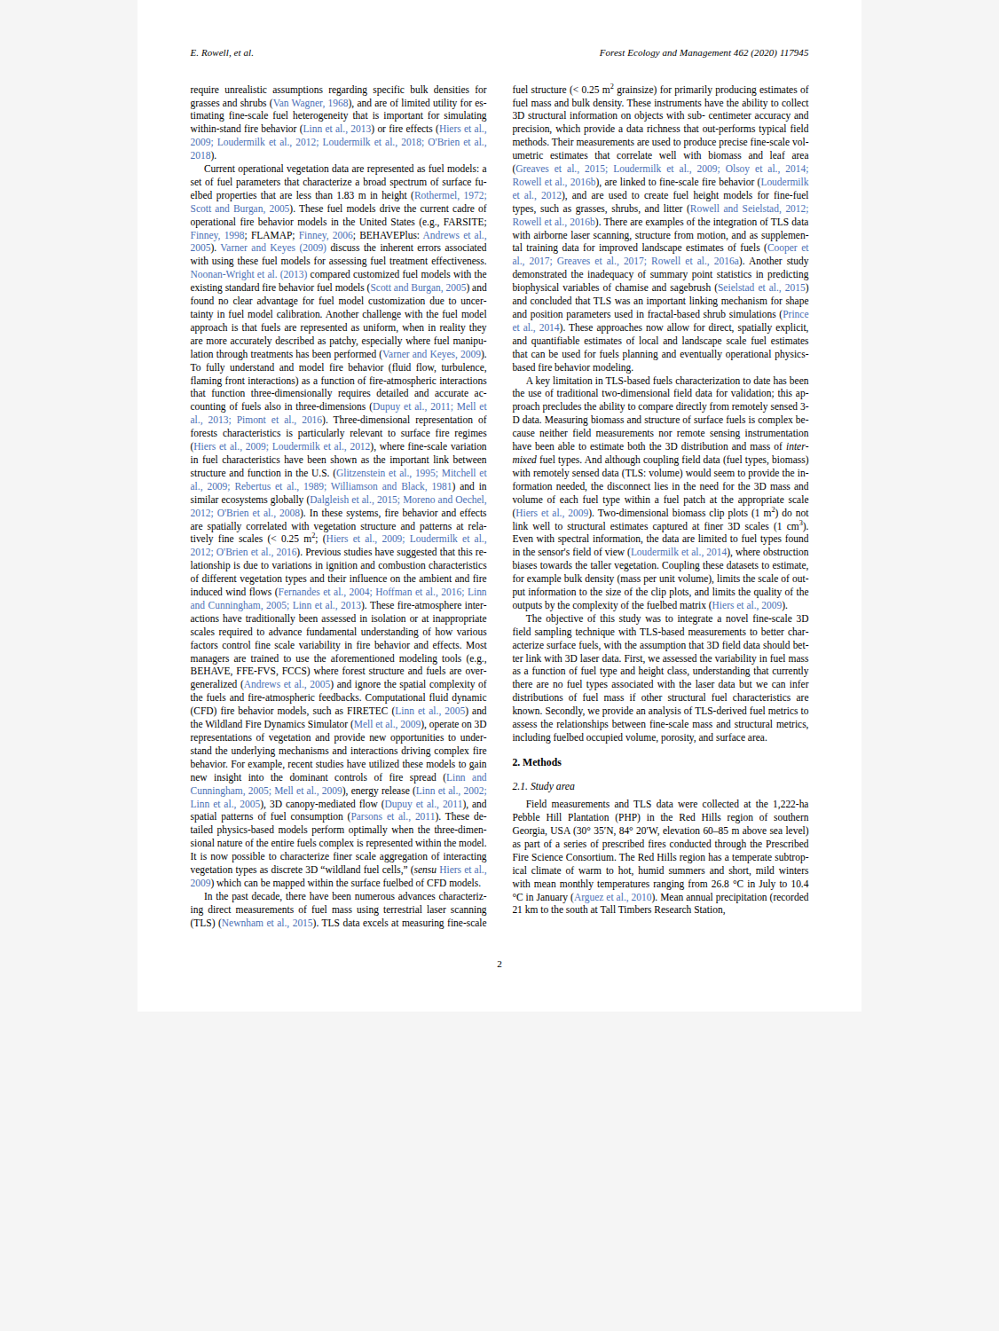E. Rowell, et al.
Forest Ecology and Management 462 (2020) 117945
require unrealistic assumptions regarding specific bulk densities for grasses and shrubs (Van Wagner, 1968), and are of limited utility for estimating fine-scale fuel heterogeneity that is important for simulating within-stand fire behavior (Linn et al., 2013) or fire effects (Hiers et al., 2009; Loudermilk et al., 2012; Loudermilk et al., 2018; O'Brien et al., 2018).
Current operational vegetation data are represented as fuel models: a set of fuel parameters that characterize a broad spectrum of surface fuelbed properties that are less than 1.83 m in height (Rothermel, 1972; Scott and Burgan, 2005). These fuel models drive the current cadre of operational fire behavior models in the United States (e.g., FARSITE; Finney, 1998; FLAMAP; Finney, 2006; BEHAVEPlus: Andrews et al., 2005). Varner and Keyes (2009) discuss the inherent errors associated with using these fuel models for assessing fuel treatment effectiveness. Noonan-Wright et al. (2013) compared customized fuel models with the existing standard fire behavior fuel models (Scott and Burgan, 2005) and found no clear advantage for fuel model customization due to uncertainty in fuel model calibration. Another challenge with the fuel model approach is that fuels are represented as uniform, when in reality they are more accurately described as patchy, especially where fuel manipulation through treatments has been performed (Varner and Keyes, 2009). To fully understand and model fire behavior (fluid flow, turbulence, flaming front interactions) as a function of fire-atmospheric interactions that function three-dimensionally requires detailed and accurate accounting of fuels also in three-dimensions (Dupuy et al., 2011; Mell et al., 2013; Pimont et al., 2016). Three-dimensional representation of forests characteristics is particularly relevant to surface fire regimes (Hiers et al., 2009; Loudermilk et al., 2012), where fine-scale variation in fuel characteristics have been shown as the important link between structure and function in the U.S. (Glitzenstein et al., 1995; Mitchell et al., 2009; Rebertus et al., 1989; Williamson and Black, 1981) and in similar ecosystems globally (Dalgleish et al., 2015; Moreno and Oechel, 2012; O'Brien et al., 2008). In these systems, fire behavior and effects are spatially correlated with vegetation structure and patterns at relatively fine scales (< 0.25 m2; (Hiers et al., 2009; Loudermilk et al., 2012; O'Brien et al., 2016). Previous studies have suggested that this relationship is due to variations in ignition and combustion characteristics of different vegetation types and their influence on the ambient and fire induced wind flows (Fernandes et al., 2004; Hoffman et al., 2016; Linn and Cunningham, 2005; Linn et al., 2013). These fire-atmosphere interactions have traditionally been assessed in isolation or at inappropriate scales required to advance fundamental understanding of how various factors control fine scale variability in fire behavior and effects. Most managers are trained to use the aforementioned modeling tools (e.g., BEHAVE, FFE-FVS, FCCS) where forest structure and fuels are overgeneralized (Andrews et al., 2005) and ignore the spatial complexity of the fuels and fire-atmospheric feedbacks. Computational fluid dynamic (CFD) fire behavior models, such as FIRETEC (Linn et al., 2005) and the Wildland Fire Dynamics Simulator (Mell et al., 2009), operate on 3D representations of vegetation and provide new opportunities to understand the underlying mechanisms and interactions driving complex fire behavior. For example, recent studies have utilized these models to gain new insight into the dominant controls of fire spread (Linn and Cunningham, 2005; Mell et al., 2009), energy release (Linn et al., 2002; Linn et al., 2005), 3D canopy-mediated flow (Dupuy et al., 2011), and spatial patterns of fuel consumption (Parsons et al., 2011). These detailed physics-based models perform optimally when the three-dimensional nature of the entire fuels complex is represented within the model. It is now possible to characterize finer scale aggregation of interacting vegetation types as discrete 3D “wildland fuel cells,” (sensu Hiers et al., 2009) which can be mapped within the surface fuelbed of CFD models.
In the past decade, there have been numerous advances characterizing direct measurements of fuel mass using terrestrial laser scanning (TLS) (Newnham et al., 2015). TLS data excels at measuring fine-scale fuel structure (< 0.25 m2 grainsize) for primarily producing estimates of fuel mass and bulk density. These instruments have the ability to collect 3D structural information on objects with sub- centimeter accuracy and precision, which provide a data richness that out-performs typical field methods. Their measurements are used to produce precise fine-scale volumetric estimates that correlate well with biomass and leaf area (Greaves et al., 2015; Loudermilk et al., 2009; Olsoy et al., 2014; Rowell et al., 2016b), are linked to fine-scale fire behavior (Loudermilk et al., 2012), and are used to create fuel height models for fine-fuel types, such as grasses, shrubs, and litter (Rowell and Seielstad, 2012; Rowell et al., 2016b). There are examples of the integration of TLS data with airborne laser scanning, structure from motion, and as supplemental training data for improved landscape estimates of fuels (Cooper et al., 2017; Greaves et al., 2017; Rowell et al., 2016a). Another study demonstrated the inadequacy of summary point statistics in predicting biophysical variables of chamise and sagebrush (Seielstad et al., 2015) and concluded that TLS was an important linking mechanism for shape and position parameters used in fractal-based shrub simulations (Prince et al., 2014). These approaches now allow for direct, spatially explicit, and quantifiable estimates of local and landscape scale fuel estimates that can be used for fuels planning and eventually operational physics-based fire behavior modeling.
A key limitation in TLS-based fuels characterization to date has been the use of traditional two-dimensional field data for validation; this approach precludes the ability to compare directly from remotely sensed 3-D data. Measuring biomass and structure of surface fuels is complex because neither field measurements nor remote sensing instrumentation have been able to estimate both the 3D distribution and mass of intermixed fuel types. And although coupling field data (fuel types, biomass) with remotely sensed data (TLS: volume) would seem to provide the information needed, the disconnect lies in the need for the 3D mass and volume of each fuel type within a fuel patch at the appropriate scale (Hiers et al., 2009). Two-dimensional biomass clip plots (1 m2) do not link well to structural estimates captured at finer 3D scales (1 cm3). Even with spectral information, the data are limited to fuel types found in the sensor's field of view (Loudermilk et al., 2014), where obstruction biases towards the taller vegetation. Coupling these datasets to estimate, for example bulk density (mass per unit volume), limits the scale of output information to the size of the clip plots, and limits the quality of the outputs by the complexity of the fuelbed matrix (Hiers et al., 2009).
The objective of this study was to integrate a novel fine-scale 3D field sampling technique with TLS-based measurements to better characterize surface fuels, with the assumption that 3D field data should better link with 3D laser data. First, we assessed the variability in fuel mass as a function of fuel type and height class, understanding that currently there are no fuel types associated with the laser data but we can infer distributions of fuel mass if other structural fuel characteristics are known. Secondly, we provide an analysis of TLS-derived fuel metrics to assess the relationships between fine-scale mass and structural metrics, including fuelbed occupied volume, porosity, and surface area.
2. Methods
2.1. Study area
Field measurements and TLS data were collected at the 1,222-ha Pebble Hill Plantation (PHP) in the Red Hills region of southern Georgia, USA (30° 35′N, 84° 20′W, elevation 60–85 m above sea level) as part of a series of prescribed fires conducted through the Prescribed Fire Science Consortium. The Red Hills region has a temperate subtropical climate of warm to hot, humid summers and short, mild winters with mean monthly temperatures ranging from 26.8 °C in July to 10.4 °C in January (Arguez et al., 2010). Mean annual precipitation (recorded 21 km to the south at Tall Timbers Research Station,
2